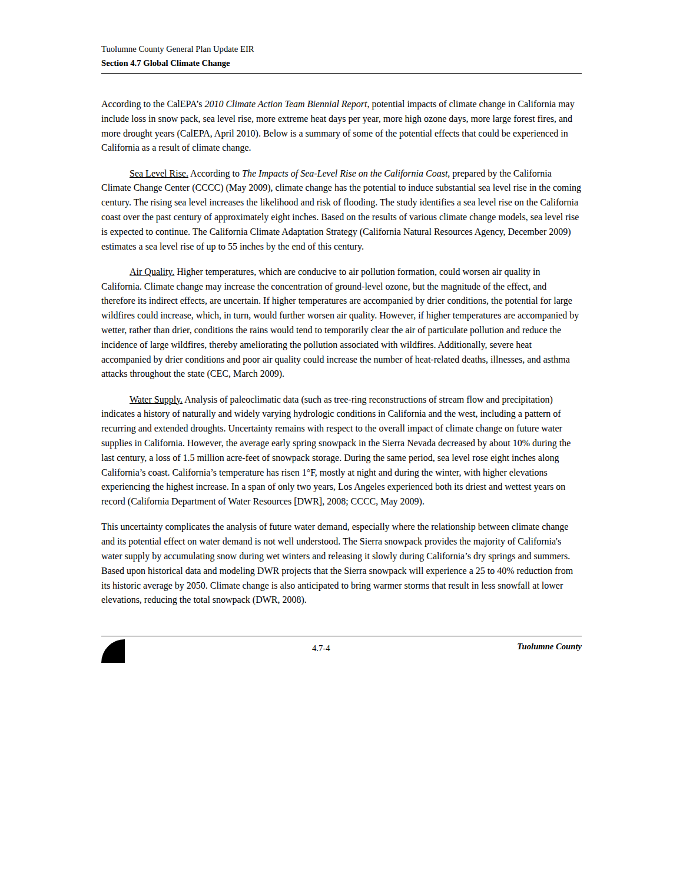Tuolumne County General Plan Update EIR
Section 4.7 Global Climate Change
According to the CalEPA’s 2010 Climate Action Team Biennial Report, potential impacts of climate change in California may include loss in snow pack, sea level rise, more extreme heat days per year, more high ozone days, more large forest fires, and more drought years (CalEPA, April 2010). Below is a summary of some of the potential effects that could be experienced in California as a result of climate change.
Sea Level Rise. According to The Impacts of Sea-Level Rise on the California Coast, prepared by the California Climate Change Center (CCCC) (May 2009), climate change has the potential to induce substantial sea level rise in the coming century. The rising sea level increases the likelihood and risk of flooding. The study identifies a sea level rise on the California coast over the past century of approximately eight inches. Based on the results of various climate change models, sea level rise is expected to continue. The California Climate Adaptation Strategy (California Natural Resources Agency, December 2009) estimates a sea level rise of up to 55 inches by the end of this century.
Air Quality. Higher temperatures, which are conducive to air pollution formation, could worsen air quality in California. Climate change may increase the concentration of ground-level ozone, but the magnitude of the effect, and therefore its indirect effects, are uncertain. If higher temperatures are accompanied by drier conditions, the potential for large wildfires could increase, which, in turn, would further worsen air quality. However, if higher temperatures are accompanied by wetter, rather than drier, conditions the rains would tend to temporarily clear the air of particulate pollution and reduce the incidence of large wildfires, thereby ameliorating the pollution associated with wildfires. Additionally, severe heat accompanied by drier conditions and poor air quality could increase the number of heat-related deaths, illnesses, and asthma attacks throughout the state (CEC, March 2009).
Water Supply. Analysis of paleoclimatic data (such as tree-ring reconstructions of stream flow and precipitation) indicates a history of naturally and widely varying hydrologic conditions in California and the west, including a pattern of recurring and extended droughts. Uncertainty remains with respect to the overall impact of climate change on future water supplies in California. However, the average early spring snowpack in the Sierra Nevada decreased by about 10% during the last century, a loss of 1.5 million acre-feet of snowpack storage. During the same period, sea level rose eight inches along California’s coast. California’s temperature has risen 1°F, mostly at night and during the winter, with higher elevations experiencing the highest increase. In a span of only two years, Los Angeles experienced both its driest and wettest years on record (California Department of Water Resources [DWR], 2008; CCCC, May 2009).
This uncertainty complicates the analysis of future water demand, especially where the relationship between climate change and its potential effect on water demand is not well understood. The Sierra snowpack provides the majority of California's water supply by accumulating snow during wet winters and releasing it slowly during California’s dry springs and summers. Based upon historical data and modeling DWR projects that the Sierra snowpack will experience a 25 to 40% reduction from its historic average by 2050. Climate change is also anticipated to bring warmer storms that result in less snowfall at lower elevations, reducing the total snowpack (DWR, 2008).
4.7-4
Tuolumne County